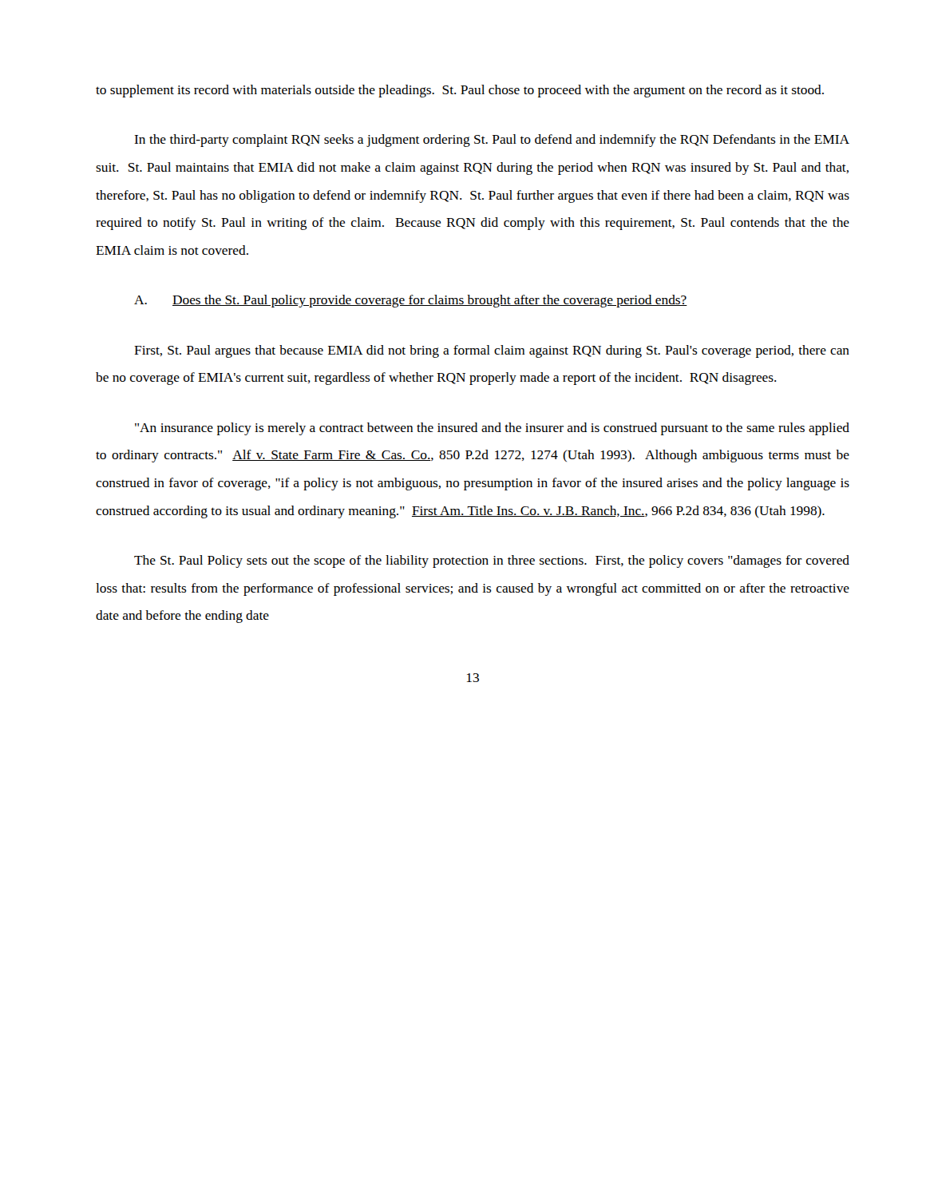to supplement its record with materials outside the pleadings. St. Paul chose to proceed with the argument on the record as it stood.
In the third-party complaint RQN seeks a judgment ordering St. Paul to defend and indemnify the RQN Defendants in the EMIA suit. St. Paul maintains that EMIA did not make a claim against RQN during the period when RQN was insured by St. Paul and that, therefore, St. Paul has no obligation to defend or indemnify RQN. St. Paul further argues that even if there had been a claim, RQN was required to notify St. Paul in writing of the claim. Because RQN did comply with this requirement, St. Paul contends that the the EMIA claim is not covered.
A.
Does the St. Paul policy provide coverage for claims brought after the coverage period ends?
First, St. Paul argues that because EMIA did not bring a formal claim against RQN during St. Paul's coverage period, there can be no coverage of EMIA's current suit, regardless of whether RQN properly made a report of the incident. RQN disagrees.
"An insurance policy is merely a contract between the insured and the insurer and is construed pursuant to the same rules applied to ordinary contracts." Alf v. State Farm Fire & Cas. Co., 850 P.2d 1272, 1274 (Utah 1993). Although ambiguous terms must be construed in favor of coverage, "if a policy is not ambiguous, no presumption in favor of the insured arises and the policy language is construed according to its usual and ordinary meaning." First Am. Title Ins. Co. v. J.B. Ranch, Inc., 966 P.2d 834, 836 (Utah 1998).
The St. Paul Policy sets out the scope of the liability protection in three sections. First, the policy covers "damages for covered loss that: results from the performance of professional services; and is caused by a wrongful act committed on or after the retroactive date and before the ending date
13